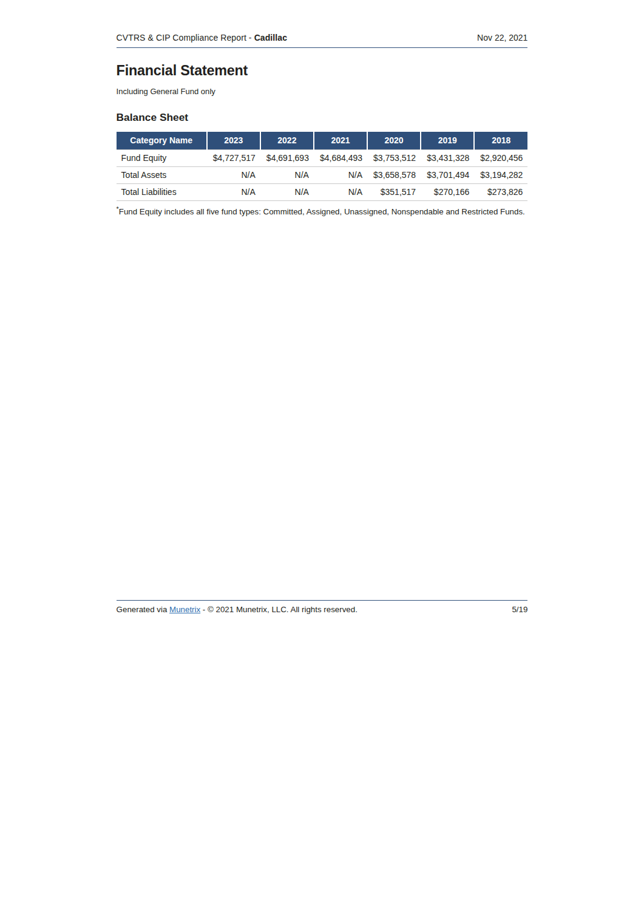CVTRS & CIP Compliance Report - Cadillac
Nov 22, 2021
Financial Statement
Including General Fund only
Balance Sheet
| Category Name | 2023 | 2022 | 2021 | 2020 | 2019 | 2018 |
| --- | --- | --- | --- | --- | --- | --- |
| Fund Equity | $4,727,517 | $4,691,693 | $4,684,493 | $3,753,512 | $3,431,328 | $2,920,456 |
| Total Assets | N/A | N/A | N/A | $3,658,578 | $3,701,494 | $3,194,282 |
| Total Liabilities | N/A | N/A | N/A | $351,517 | $270,166 | $273,826 |
*Fund Equity includes all five fund types: Committed, Assigned, Unassigned, Nonspendable and Restricted Funds.
Generated via Munetrix - © 2021 Munetrix, LLC. All rights reserved.
5/19